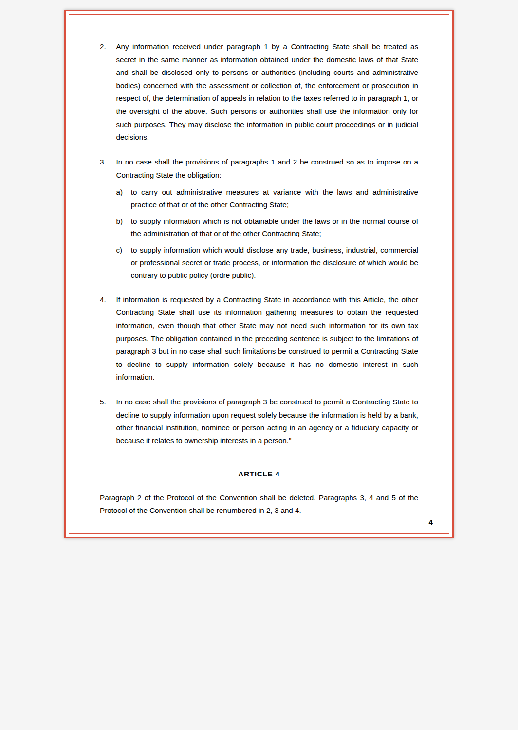2. Any information received under paragraph 1 by a Contracting State shall be treated as secret in the same manner as information obtained under the domestic laws of that State and shall be disclosed only to persons or authorities (including courts and administrative bodies) concerned with the assessment or collection of, the enforcement or prosecution in respect of, the determination of appeals in relation to the taxes referred to in paragraph 1, or the oversight of the above. Such persons or authorities shall use the information only for such purposes. They may disclose the information in public court proceedings or in judicial decisions.
3. In no case shall the provisions of paragraphs 1 and 2 be construed so as to impose on a Contracting State the obligation:
a) to carry out administrative measures at variance with the laws and administrative practice of that or of the other Contracting State;
b) to supply information which is not obtainable under the laws or in the normal course of the administration of that or of the other Contracting State;
c) to supply information which would disclose any trade, business, industrial, commercial or professional secret or trade process, or information the disclosure of which would be contrary to public policy (ordre public).
4. If information is requested by a Contracting State in accordance with this Article, the other Contracting State shall use its information gathering measures to obtain the requested information, even though that other State may not need such information for its own tax purposes. The obligation contained in the preceding sentence is subject to the limitations of paragraph 3 but in no case shall such limitations be construed to permit a Contracting State to decline to supply information solely because it has no domestic interest in such information.
5. In no case shall the provisions of paragraph 3 be construed to permit a Contracting State to decline to supply information upon request solely because the information is held by a bank, other financial institution, nominee or person acting in an agency or a fiduciary capacity or because it relates to ownership interests in a person."
ARTICLE 4
Paragraph 2 of the Protocol of the Convention shall be deleted. Paragraphs 3, 4 and 5 of the Protocol of the Convention shall be renumbered in 2, 3 and 4.
4